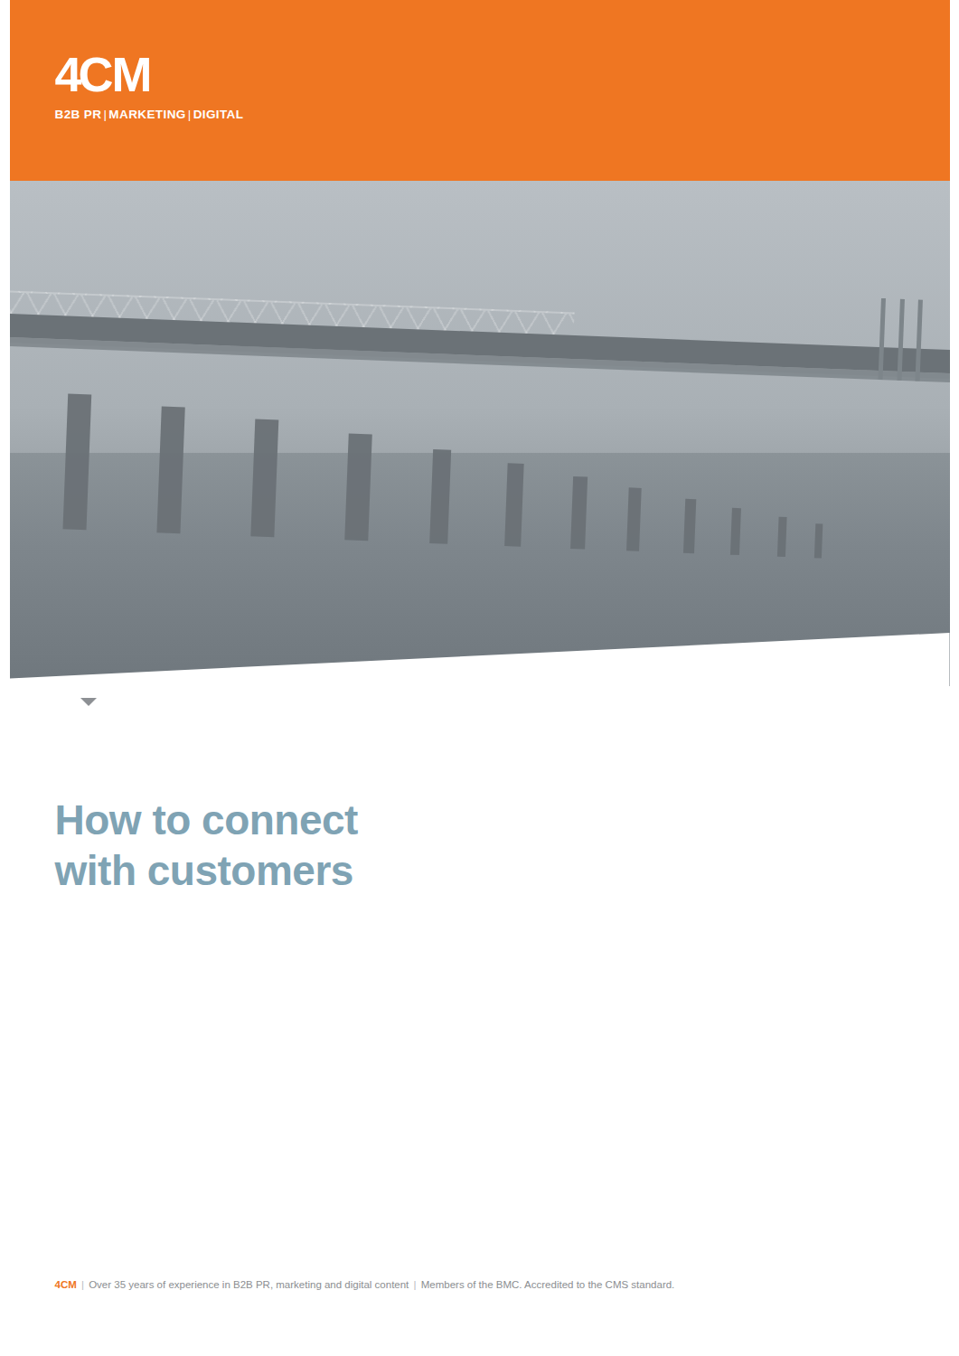4 CM
B2B PR|MARKETING|DIGITAL
How to connect
with customers
4CM | Over 35 years of experience in B2B PR, marketing and digital content | Members of the BMC. Accredited to the CMS standard.